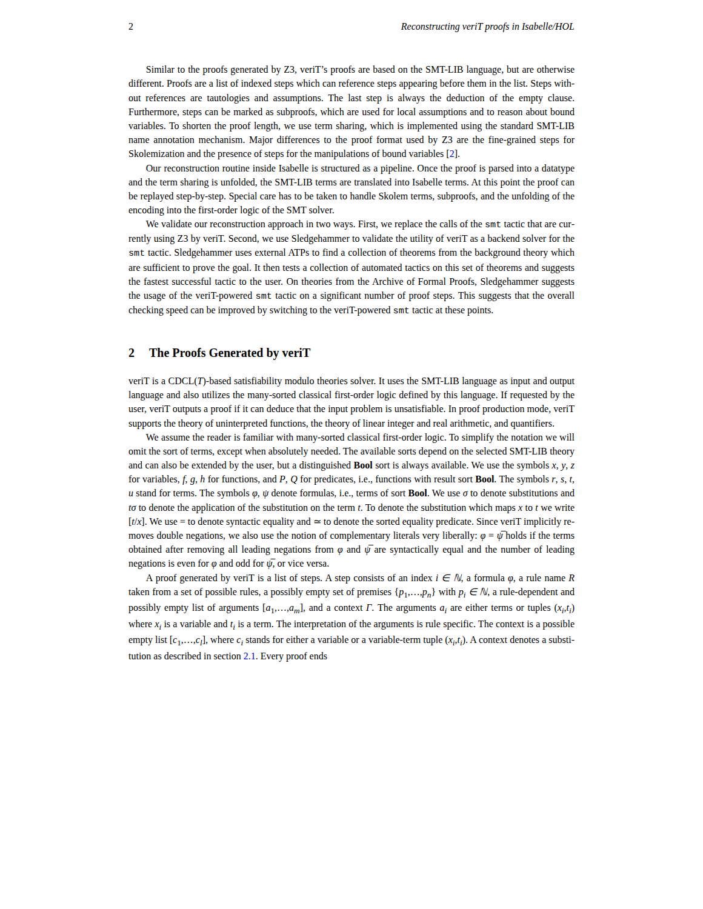2 Reconstructing veriT proofs in Isabelle/HOL
Similar to the proofs generated by Z3, veriT’s proofs are based on the SMT-LIB language, but are otherwise different. Proofs are a list of indexed steps which can reference steps appearing before them in the list. Steps without references are tautologies and assumptions. The last step is always the deduction of the empty clause. Furthermore, steps can be marked as subproofs, which are used for local assumptions and to reason about bound variables. To shorten the proof length, we use term sharing, which is implemented using the standard SMT-LIB name annotation mechanism. Major differences to the proof format used by Z3 are the fine-grained steps for Skolemization and the presence of steps for the manipulations of bound variables [2].
Our reconstruction routine inside Isabelle is structured as a pipeline. Once the proof is parsed into a datatype and the term sharing is unfolded, the SMT-LIB terms are translated into Isabelle terms. At this point the proof can be replayed step-by-step. Special care has to be taken to handle Skolem terms, subproofs, and the unfolding of the encoding into the first-order logic of the SMT solver.
We validate our reconstruction approach in two ways. First, we replace the calls of the smt tactic that are currently using Z3 by veriT. Second, we use Sledgehammer to validate the utility of veriT as a backend solver for the smt tactic. Sledgehammer uses external ATPs to find a collection of theorems from the background theory which are sufficient to prove the goal. It then tests a collection of automated tactics on this set of theorems and suggests the fastest successful tactic to the user. On theories from the Archive of Formal Proofs, Sledgehammer suggests the usage of the veriT-powered smt tactic on a significant number of proof steps. This suggests that the overall checking speed can be improved by switching to the veriT-powered smt tactic at these points.
2 The Proofs Generated by veriT
veriT is a CDCL(T)-based satisfiability modulo theories solver. It uses the SMT-LIB language as input and output language and also utilizes the many-sorted classical first-order logic defined by this language. If requested by the user, veriT outputs a proof if it can deduce that the input problem is unsatisfiable. In proof production mode, veriT supports the theory of uninterpreted functions, the theory of linear integer and real arithmetic, and quantifiers.
We assume the reader is familiar with many-sorted classical first-order logic. To simplify the notation we will omit the sort of terms, except when absolutely needed. The available sorts depend on the selected SMT-LIB theory and can also be extended by the user, but a distinguished Bool sort is always available. We use the symbols x, y, z for variables, f, g, h for functions, and P, Q for predicates, i.e., functions with result sort Bool. The symbols r, s, t, u stand for terms. The symbols φ, ψ denote formulas, i.e., terms of sort Bool. We use σ to denote substitutions and tσ to denote the application of the substitution on the term t. To denote the substitution which maps x to t we write [t/x]. We use = to denote syntactic equality and ≃ to denote the sorted equality predicate. Since veriT implicitly removes double negations, we also use the notion of complementary literals very liberally: φ = ψ̅ holds if the terms obtained after removing all leading negations from φ and ψ̅ are syntactically equal and the number of leading negations is even for φ and odd for ψ̅, or vice versa.
A proof generated by veriT is a list of steps. A step consists of an index i ∈ ℕ, a formula φ, a rule name R taken from a set of possible rules, a possibly empty set of premises {p1,…,pn} with pi ∈ ℕ, a rule-dependent and possibly empty list of arguments [a1,…,am], and a context Γ. The arguments ai are either terms or tuples (xi,ti) where xi is a variable and ti is a term. The interpretation of the arguments is rule specific. The context is a possible empty list [c1,…,cl], where ci stands for either a variable or a variable-term tuple (xi,ti). A context denotes a substitution as described in section 2.1. Every proof ends